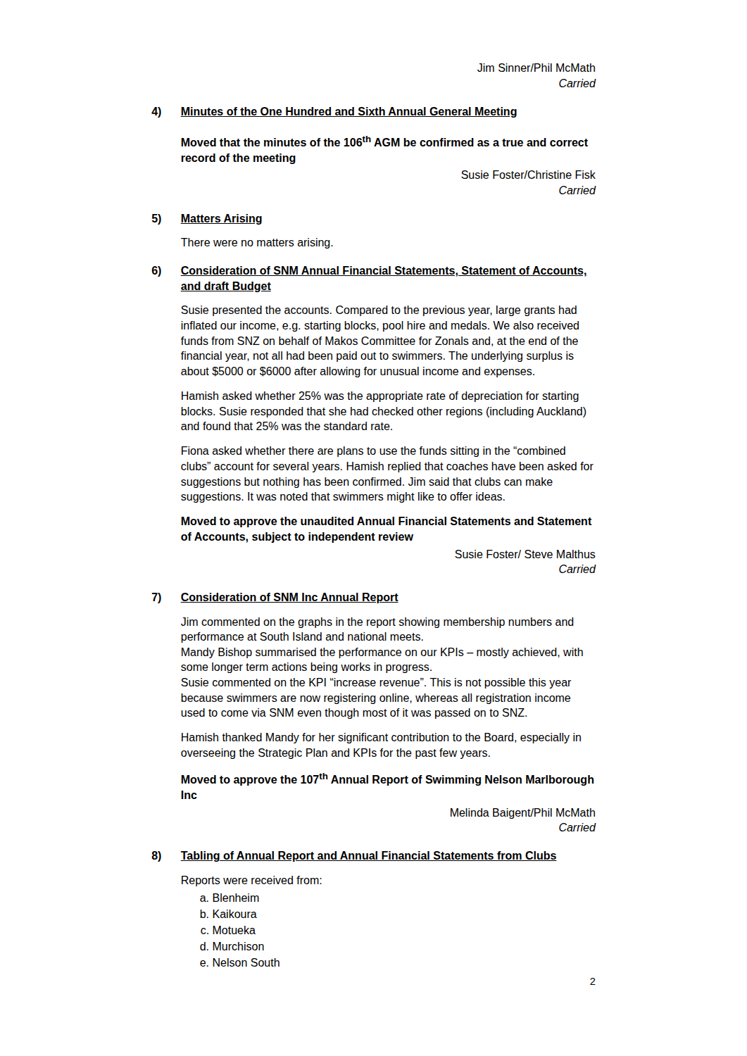Jim Sinner/Phil McMath
Carried
4)
Minutes of the One Hundred and Sixth Annual General Meeting
Moved that the minutes of the 106th AGM be confirmed as a true and correct record of the meeting
Susie Foster/Christine Fisk
Carried
5)
Matters Arising
There were no matters arising.
6)
Consideration of SNM Annual Financial Statements, Statement of Accounts, and draft Budget
Susie presented the accounts. Compared to the previous year, large grants had inflated our income, e.g. starting blocks, pool hire and medals. We also received funds from SNZ on behalf of Makos Committee for Zonals and, at the end of the financial year, not all had been paid out to swimmers. The underlying surplus is about $5000 or $6000 after allowing for unusual income and expenses.
Hamish asked whether 25% was the appropriate rate of depreciation for starting blocks. Susie responded that she had checked other regions (including Auckland) and found that 25% was the standard rate.
Fiona asked whether there are plans to use the funds sitting in the “combined clubs” account for several years. Hamish replied that coaches have been asked for suggestions but nothing has been confirmed. Jim said that clubs can make suggestions. It was noted that swimmers might like to offer ideas.
Moved to approve the unaudited Annual Financial Statements and Statement of Accounts, subject to independent review
Susie Foster/ Steve Malthus
Carried
7)
Consideration of SNM Inc Annual Report
Jim commented on the graphs in the report showing membership numbers and performance at South Island and national meets.
Mandy Bishop summarised the performance on our KPIs – mostly achieved, with some longer term actions being works in progress.
Susie commented on the KPI “increase revenue”. This is not possible this year because swimmers are now registering online, whereas all registration income used to come via SNM even though most of it was passed on to SNZ.
Hamish thanked Mandy for her significant contribution to the Board, especially in overseeing the Strategic Plan and KPIs for the past few years.
Moved to approve the 107th Annual Report of Swimming Nelson Marlborough Inc
Melinda Baigent/Phil McMath
Carried
8)
Tabling of Annual Report and Annual Financial Statements from Clubs
Reports were received from:
Blenheim
Kaikoura
Motueka
Murchison
Nelson South
2